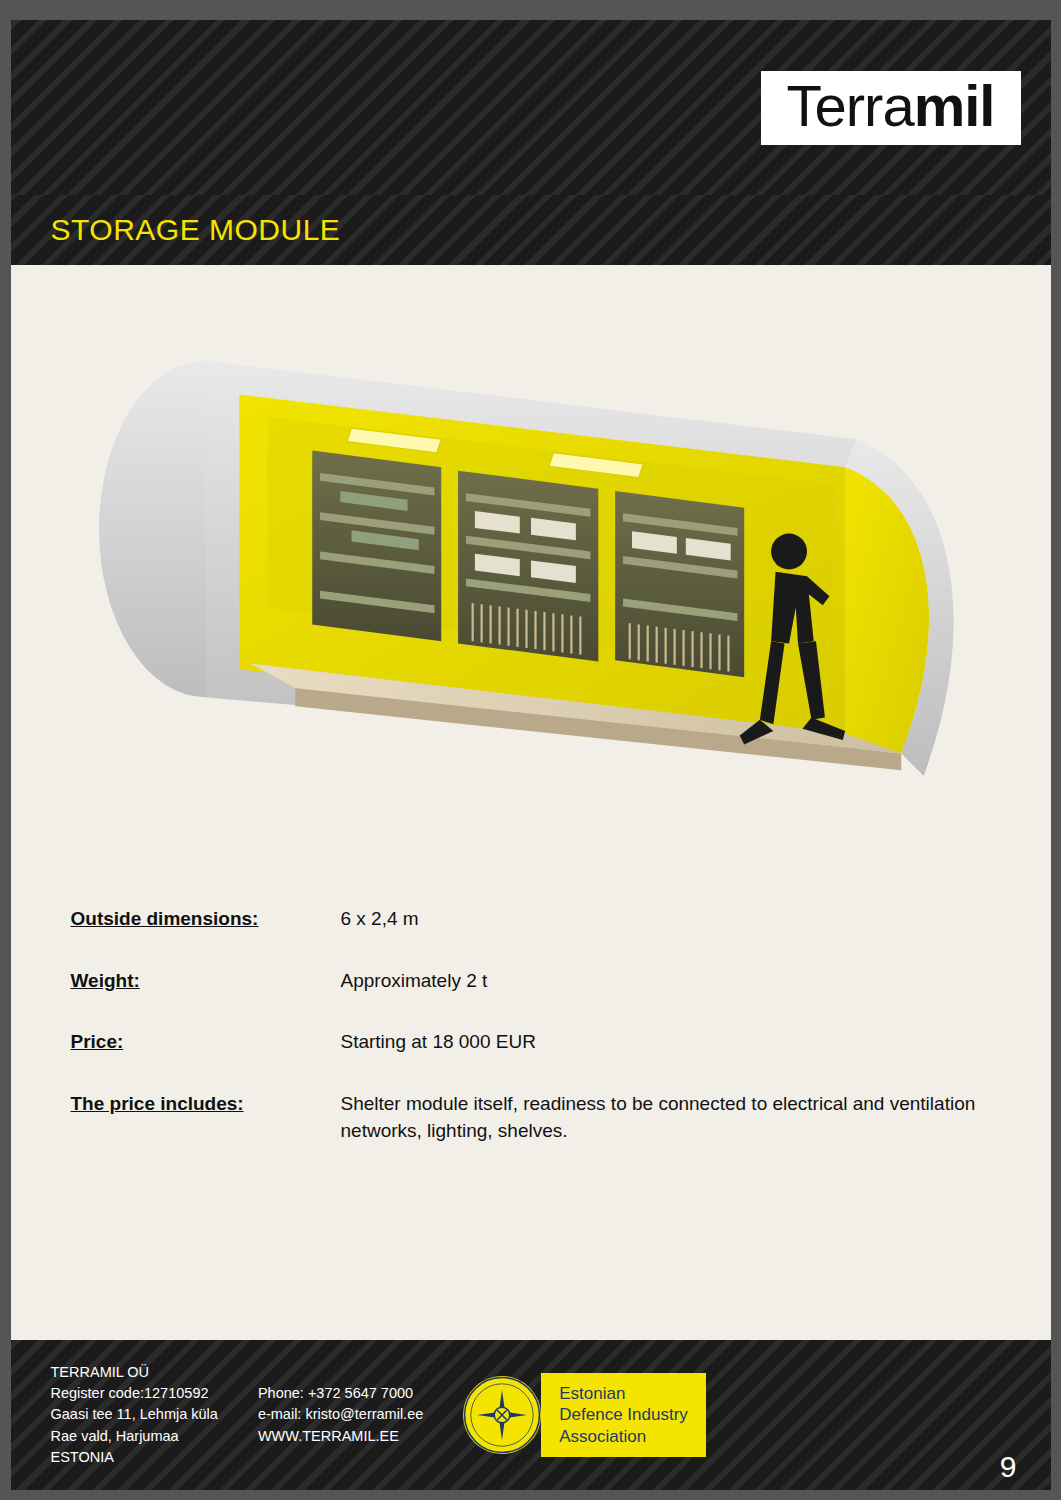Terra mil
STORAGE MODULE
Outside dimensions:
6 x 2,4 m
Weight:
Approximately 2 t
Price:
Starting at 18 000 EUR
The price includes:
Shelter module itself, readiness to be connected to electrical and ventilation networks, lighting, shelves.
TERRAMIL OÜ
Register code:12710592
Gaasi tee 11, Lehmja küla
Rae vald, Harjumaa
ESTONIA
Phone: +372 5647 7000
e-mail: kristo@terramil.ee
WWW.TERRAMIL.EE
Estonian
Defence Industry
Association
9